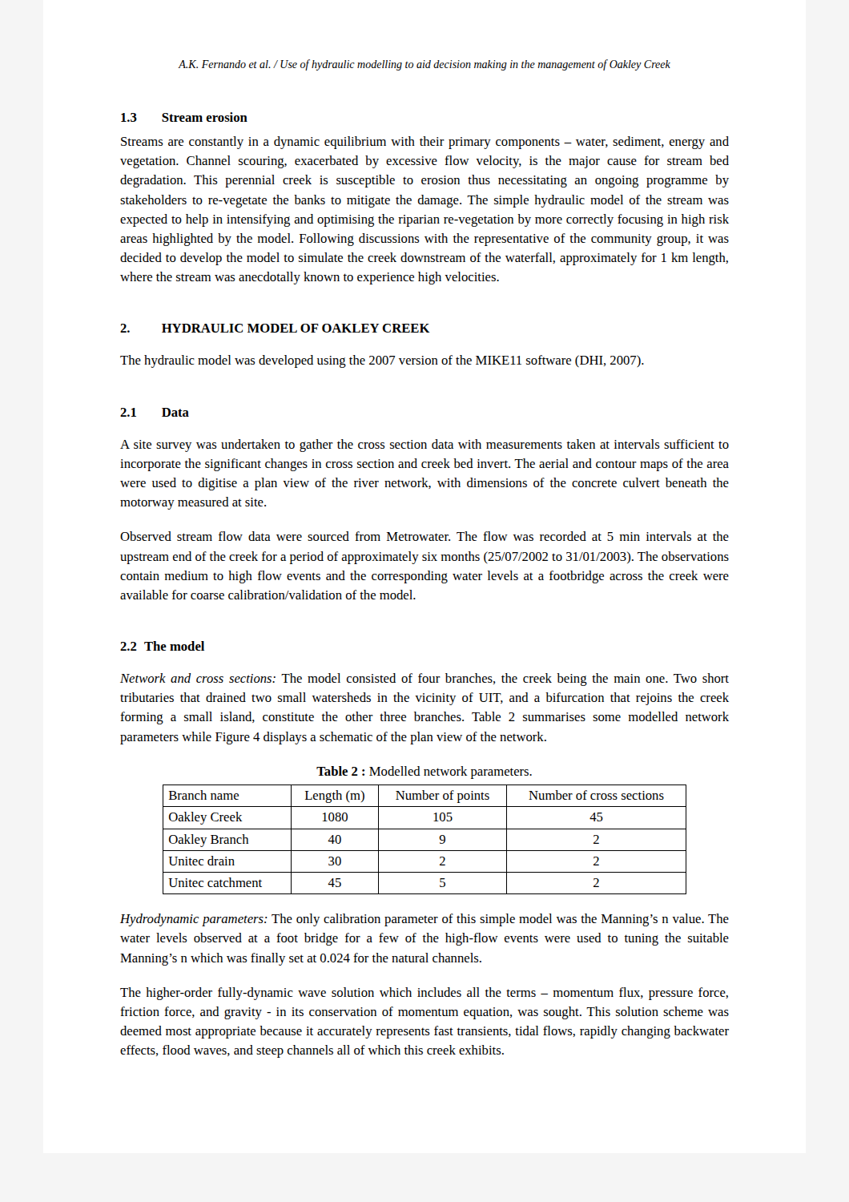A.K. Fernando et al. / Use of hydraulic modelling to aid decision making in the management of Oakley Creek
1.3 Stream erosion
Streams are constantly in a dynamic equilibrium with their primary components – water, sediment, energy and vegetation. Channel scouring, exacerbated by excessive flow velocity, is the major cause for stream bed degradation. This perennial creek is susceptible to erosion thus necessitating an ongoing programme by stakeholders to re-vegetate the banks to mitigate the damage. The simple hydraulic model of the stream was expected to help in intensifying and optimising the riparian re-vegetation by more correctly focusing in high risk areas highlighted by the model. Following discussions with the representative of the community group, it was decided to develop the model to simulate the creek downstream of the waterfall, approximately for 1 km length, where the stream was anecdotally known to experience high velocities.
2. HYDRAULIC MODEL OF OAKLEY CREEK
The hydraulic model was developed using the 2007 version of the MIKE11 software (DHI, 2007).
2.1 Data
A site survey was undertaken to gather the cross section data with measurements taken at intervals sufficient to incorporate the significant changes in cross section and creek bed invert. The aerial and contour maps of the area were used to digitise a plan view of the river network, with dimensions of the concrete culvert beneath the motorway measured at site.
Observed stream flow data were sourced from Metrowater. The flow was recorded at 5 min intervals at the upstream end of the creek for a period of approximately six months (25/07/2002 to 31/01/2003). The observations contain medium to high flow events and the corresponding water levels at a footbridge across the creek were available for coarse calibration/validation of the model.
2.2 The model
Network and cross sections: The model consisted of four branches, the creek being the main one. Two short tributaries that drained two small watersheds in the vicinity of UIT, and a bifurcation that rejoins the creek forming a small island, constitute the other three branches. Table 2 summarises some modelled network parameters while Figure 4 displays a schematic of the plan view of the network.
Table 2 : Modelled network parameters.
| Branch name | Length (m) | Number of points | Number of cross sections |
| Oakley Creek | 1080 | 105 | 45 |
| Oakley Branch | 40 | 9 | 2 |
| Unitec drain | 30 | 2 | 2 |
| Unitec catchment | 45 | 5 | 2 |
Hydrodynamic parameters: The only calibration parameter of this simple model was the Manning’s n value. The water levels observed at a foot bridge for a few of the high-flow events were used to tuning the suitable Manning’s n which was finally set at 0.024 for the natural channels.
The higher-order fully-dynamic wave solution which includes all the terms – momentum flux, pressure force, friction force, and gravity - in its conservation of momentum equation, was sought. This solution scheme was deemed most appropriate because it accurately represents fast transients, tidal flows, rapidly changing backwater effects, flood waves, and steep channels all of which this creek exhibits.